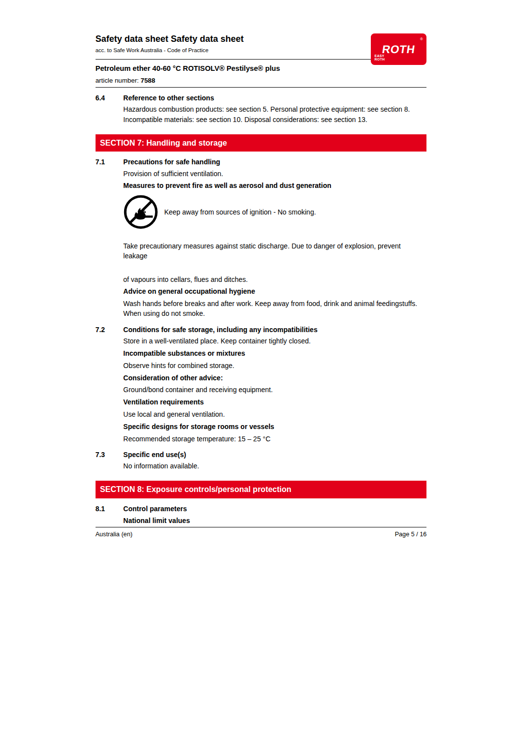® ROTH EASY
ROTH
Safety data sheet Safety data sheet
acc. to Safe Work Australia - Code of Practice
Petroleum ether 40-60 °C ROTISOLV® Pestilyse® plus
article number: 7588
6.4
Reference to other sections
Hazardous combustion products: see section 5. Personal protective equipment: see section 8. Incompatible materials: see section 10. Disposal considerations: see section 13.
SECTION 7: Handling and storage
7.1
Precautions for safe handling
Provision of sufficient ventilation.
Measures to prevent fire as well as aerosol and dust generation
Keep away from sources of ignition - No smoking.
Take precautionary measures against static discharge. Due to danger of explosion, prevent leakage
of vapours into cellars, flues and ditches.
Advice on general occupational hygiene
Wash hands before breaks and after work. Keep away from food, drink and animal feedingstuffs. When using do not smoke.
7.2
Conditions for safe storage, including any incompatibilities
Store in a well-ventilated place. Keep container tightly closed.
Incompatible substances or mixtures
Observe hints for combined storage.
Consideration of other advice:
Ground/bond container and receiving equipment.
Ventilation requirements
Use local and general ventilation.
Specific designs for storage rooms or vessels
Recommended storage temperature: 15 – 25 °C
7.3
Specific end use(s)
No information available.
SECTION 8: Exposure controls/personal protection
8.1
Control parameters
National limit values
Australia (en) Page 5 / 16